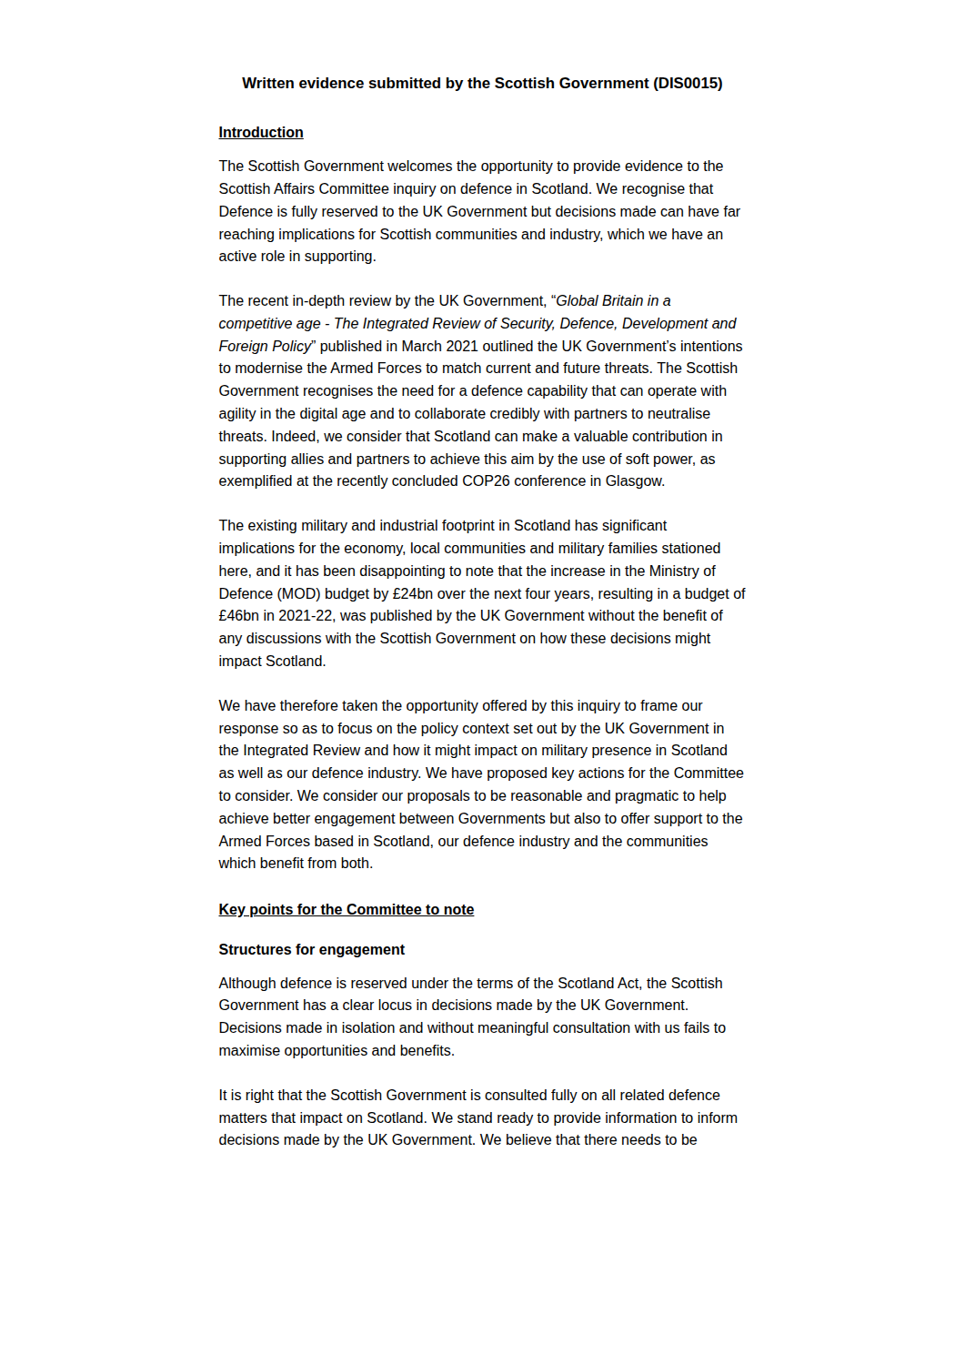Written evidence submitted by the Scottish Government (DIS0015)
Introduction
The Scottish Government welcomes the opportunity to provide evidence to the Scottish Affairs Committee inquiry on defence in Scotland. We recognise that Defence is fully reserved to the UK Government but decisions made can have far reaching implications for Scottish communities and industry, which we have an active role in supporting.
The recent in-depth review by the UK Government, “Global Britain in a competitive age - The Integrated Review of Security, Defence, Development and Foreign Policy” published in March 2021 outlined the UK Government’s intentions to modernise the Armed Forces to match current and future threats. The Scottish Government recognises the need for a defence capability that can operate with agility in the digital age and to collaborate credibly with partners to neutralise threats. Indeed, we consider that Scotland can make a valuable contribution in supporting allies and partners to achieve this aim by the use of soft power, as exemplified at the recently concluded COP26 conference in Glasgow.
The existing military and industrial footprint in Scotland has significant implications for the economy, local communities and military families stationed here, and it has been disappointing to note that the increase in the Ministry of Defence (MOD) budget by £24bn over the next four years, resulting in a budget of £46bn in 2021-22, was published by the UK Government without the benefit of any discussions with the Scottish Government on how these decisions might impact Scotland.
We have therefore taken the opportunity offered by this inquiry to frame our response so as to focus on the policy context set out by the UK Government in the Integrated Review and how it might impact on military presence in Scotland as well as our defence industry. We have proposed key actions for the Committee to consider. We consider our proposals to be reasonable and pragmatic to help achieve better engagement between Governments but also to offer support to the Armed Forces based in Scotland, our defence industry and the communities which benefit from both.
Key points for the Committee to note
Structures for engagement
Although defence is reserved under the terms of the Scotland Act, the Scottish Government has a clear locus in decisions made by the UK Government. Decisions made in isolation and without meaningful consultation with us fails to maximise opportunities and benefits.
It is right that the Scottish Government is consulted fully on all related defence matters that impact on Scotland. We stand ready to provide information to inform decisions made by the UK Government. We believe that there needs to be